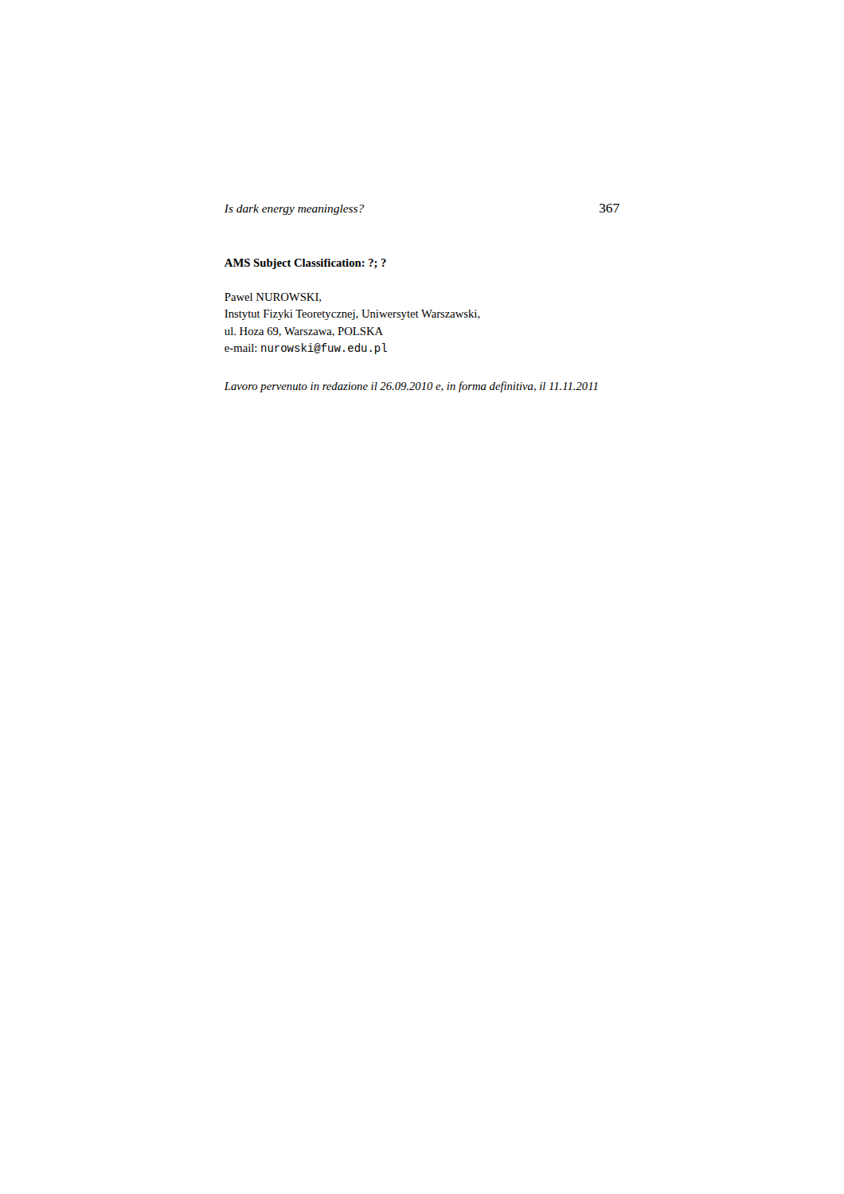Is dark energy meaningless? 367
AMS Subject Classification: ?; ?
Pawel NUROWSKI,
Instytut Fizyki Teoretycznej, Uniwersytet Warszawski,
ul. Hoza 69, Warszawa, POLSKA
e-mail: nurowski@fuw.edu.pl
Lavoro pervenuto in redazione il 26.09.2010 e, in forma definitiva, il 11.11.2011